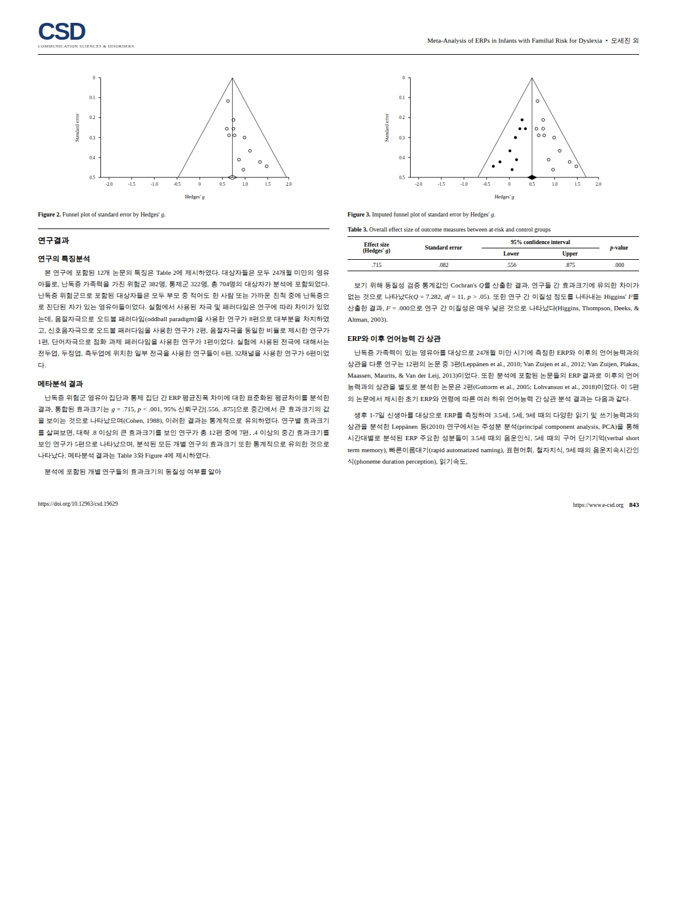CSD
COMMUNICATION SCIENCES & DISORDERS
Meta-Analysis of ERPs in Infants with Familial Risk for Dyslexia • 오세진 외
0 0.1 0.2 0.3 0.4 0.5 -2.0 -1.5 -1.0 -0.5 0 0.5 1.0 1.5 2.0 Hedges' g Standard error
Figure 2. Funnel plot of standard error by Hedges' g.
연구결과
연구의 특징분석
본 연구에 포함된 12개 논문의 특징은 Table 2에 제시하였다. 대상자들은 모두 24개월 미만의 영유아들로, 난독증 가족력을 가진 위험군 382명, 통제군 322명, 총 704명의 대상자가 분석에 포함되었다. 난독증 위험군으로 포함된 대상자들은 모두 부모 중 적어도 한 사람 또는 가까운 친척 중에 난독증으로 진단된 자가 있는 영유아들이었다. 실험에서 사용된 자극 및 패러다임은 연구에 따라 차이가 있었는데, 음절자극으로 오드볼 패러다임(oddball paradigm)을 사용한 연구가 8편으로 대부분을 차지하였고, 신호음자극으로 오드볼 패러다임을 사용한 연구가 2편, 음절자극을 동일한 비율로 제시한 연구가 1편, 단어자극으로 점화 과제 패러다임을 사용한 연구가 1편이었다. 실험에 사용된 전극에 대해서는 전두엽, 두정엽, 측두엽에 위치한 일부 전극을 사용한 연구들이 6편, 32채널을 사용한 연구가 6편이었다.
메타분석 결과
난독증 위험군 영유아 집단과 통제 집단 간 ERP 평균진폭 차이에 대한 표준화된 평균차이를 분석한 결과, 통합된 효과크기는 g = .715, p < .001, 95% 신뢰구간[.556, .875]으로 중간에서 큰 효과크기의 값을 보이는 것으로 나타났으며(Cohen, 1988), 이러한 결과는 통계적으로 유의하였다. 연구별 효과크기를 살펴보면, 대략 .8 이상의 큰 효과크기를 보인 연구가 총 12편 중에 7편, .4 이상의 중간 효과크기를 보인 연구가 5편으로 나타났으며, 분석된 모든 개별 연구의 효과크기 또한 통계적으로 유의한 것으로 나타났다. 메타분석 결과는 Table 3와 Figure 4에 제시하였다.
분석에 포함된 개별 연구들의 효과크기의 동질성 여부를 알아
0 0.1 0.2 0.3 0.4 0.5 -2.0 -1.5 -1.0 -0.5 0 0.5 1.0 1.5 2.0 Hedges' g Standard error
Figure 3. Imputed funnel plot of standard error by Hedges' g.
Table 3. Overall effect size of outcome measures between at-risk and control groups
| Effect size (Hedges' g ) | Standard error | 95% confidence interval | p -value |
| --- | --- | --- | --- |
| Lower | Upper |
| .715 | .082 | .556 | .875 | .000 |
보기 위해 동질성 검증 통계값인 Cochran's Q를 산출한 결과, 연구들 간 효과크기에 유의한 차이가 없는 것으로 나타났다(Q = 7.282, df = 11, p > .05). 또한 연구 간 이질성 정도를 나타내는 Higgins' I²를 산출한 결과, I² = .000으로 연구 간 이질성은 매우 낮은 것으로 나타났다(Higgins, Thompson, Deeks, & Altman, 2003).
ERP와 이후 언어능력 간 상관
난독증 가족력이 있는 영유아를 대상으로 24개월 미만 시기에 측정한 ERP와 이후의 언어능력과의 상관을 다룬 연구는 12편의 논문 중 3편(Leppänen et al., 2010; Van Zuijen et al., 2012; Van Zuijen, Plakas, Maassen, Maurits, & Van der Leij, 2013)이었다. 또한 분석에 포함된 논문들의 ERP 결과로 이후의 언어능력과의 상관을 별도로 분석한 논문은 2편(Guttorm et al., 2005; Lohvansuu et al., 2018)이었다. 이 5편의 논문에서 제시한 초기 ERP와 연령에 따른 여러 하위 언어능력 간 상관 분석 결과는 다음과 같다.
생후 1-7일 신생아를 대상으로 ERP를 측정하여 3.5세, 5세, 9세 때의 다양한 읽기 및 쓰기능력과의 상관을 분석한 Leppänen 등(2010) 연구에서는 주성분 분석(principal component analysis, PCA)을 통해 시간대별로 분석된 ERP 주요한 성분들이 3.5세 때의 음운인식, 5세 때의 구어 단기기억(verbal short term memory), 빠른이름대기(rapid automatized naming), 표현어휘, 철자지식, 9세 때의 음운지속시간인식(phoneme duration perception), 읽기속도,
https://doi.org/10.12963/csd.19629
https://www.e-csd.org 843